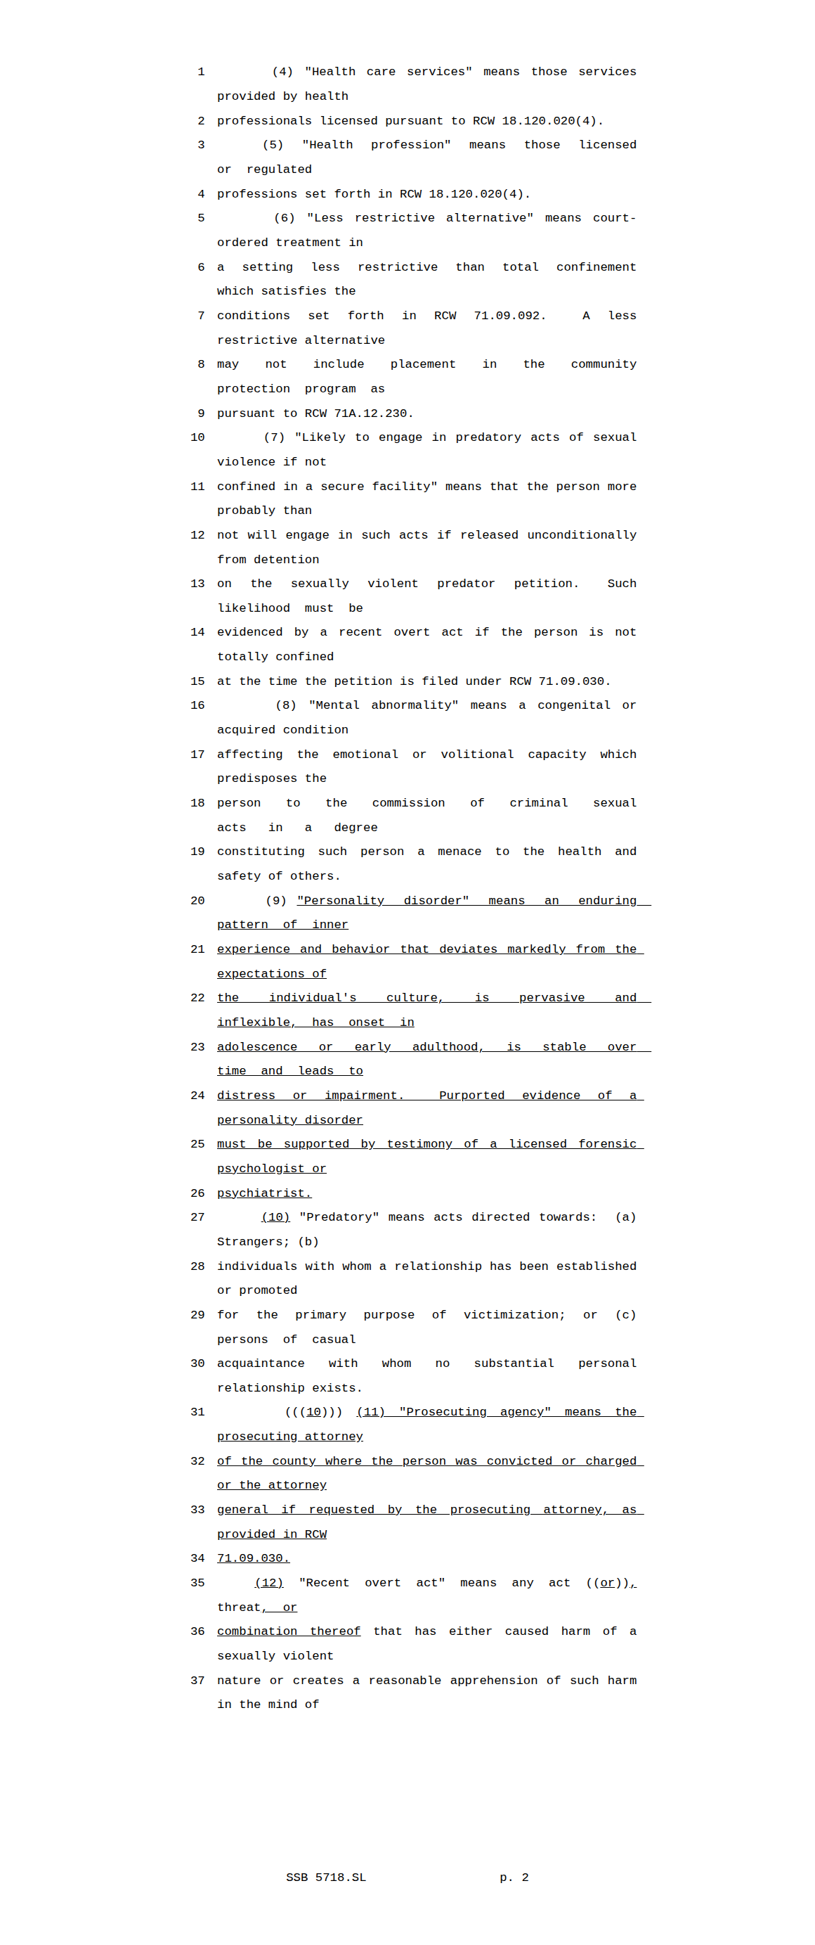(4) "Health care services" means those services provided by health
professionals licensed pursuant to RCW 18.120.020(4).
(5) "Health profession" means those licensed or regulated
professions set forth in RCW 18.120.020(4).
(6) "Less restrictive alternative" means court-ordered treatment in
a setting less restrictive than total confinement which satisfies the
conditions set forth in RCW 71.09.092. A less restrictive alternative
may not include placement in the community protection program as
pursuant to RCW 71A.12.230.
(7) "Likely to engage in predatory acts of sexual violence if not
confined in a secure facility" means that the person more probably than
not will engage in such acts if released unconditionally from detention
on the sexually violent predator petition. Such likelihood must be
evidenced by a recent overt act if the person is not totally confined
at the time the petition is filed under RCW 71.09.030.
(8) "Mental abnormality" means a congenital or acquired condition
affecting the emotional or volitional capacity which predisposes the
person to the commission of criminal sexual acts in a degree
constituting such person a menace to the health and safety of others.
(9) "Personality disorder" means an enduring pattern of inner
experience and behavior that deviates markedly from the expectations of
the individual's culture, is pervasive and inflexible, has onset in
adolescence or early adulthood, is stable over time and leads to
distress or impairment. Purported evidence of a personality disorder
must be supported by testimony of a licensed forensic psychologist or
psychiatrist.
(10) "Predatory" means acts directed towards: (a) Strangers; (b)
individuals with whom a relationship has been established or promoted
for the primary purpose of victimization; or (c) persons of casual
acquaintance with whom no substantial personal relationship exists.
(((10))) (11) "Prosecuting agency" means the prosecuting attorney
of the county where the person was convicted or charged or the attorney
general if requested by the prosecuting attorney, as provided in RCW
71.09.030.
(12) "Recent overt act" means any act ((or)), threat, or
combination thereof that has either caused harm of a sexually violent
nature or creates a reasonable apprehension of such harm in the mind of
SSB 5718.SL
p. 2